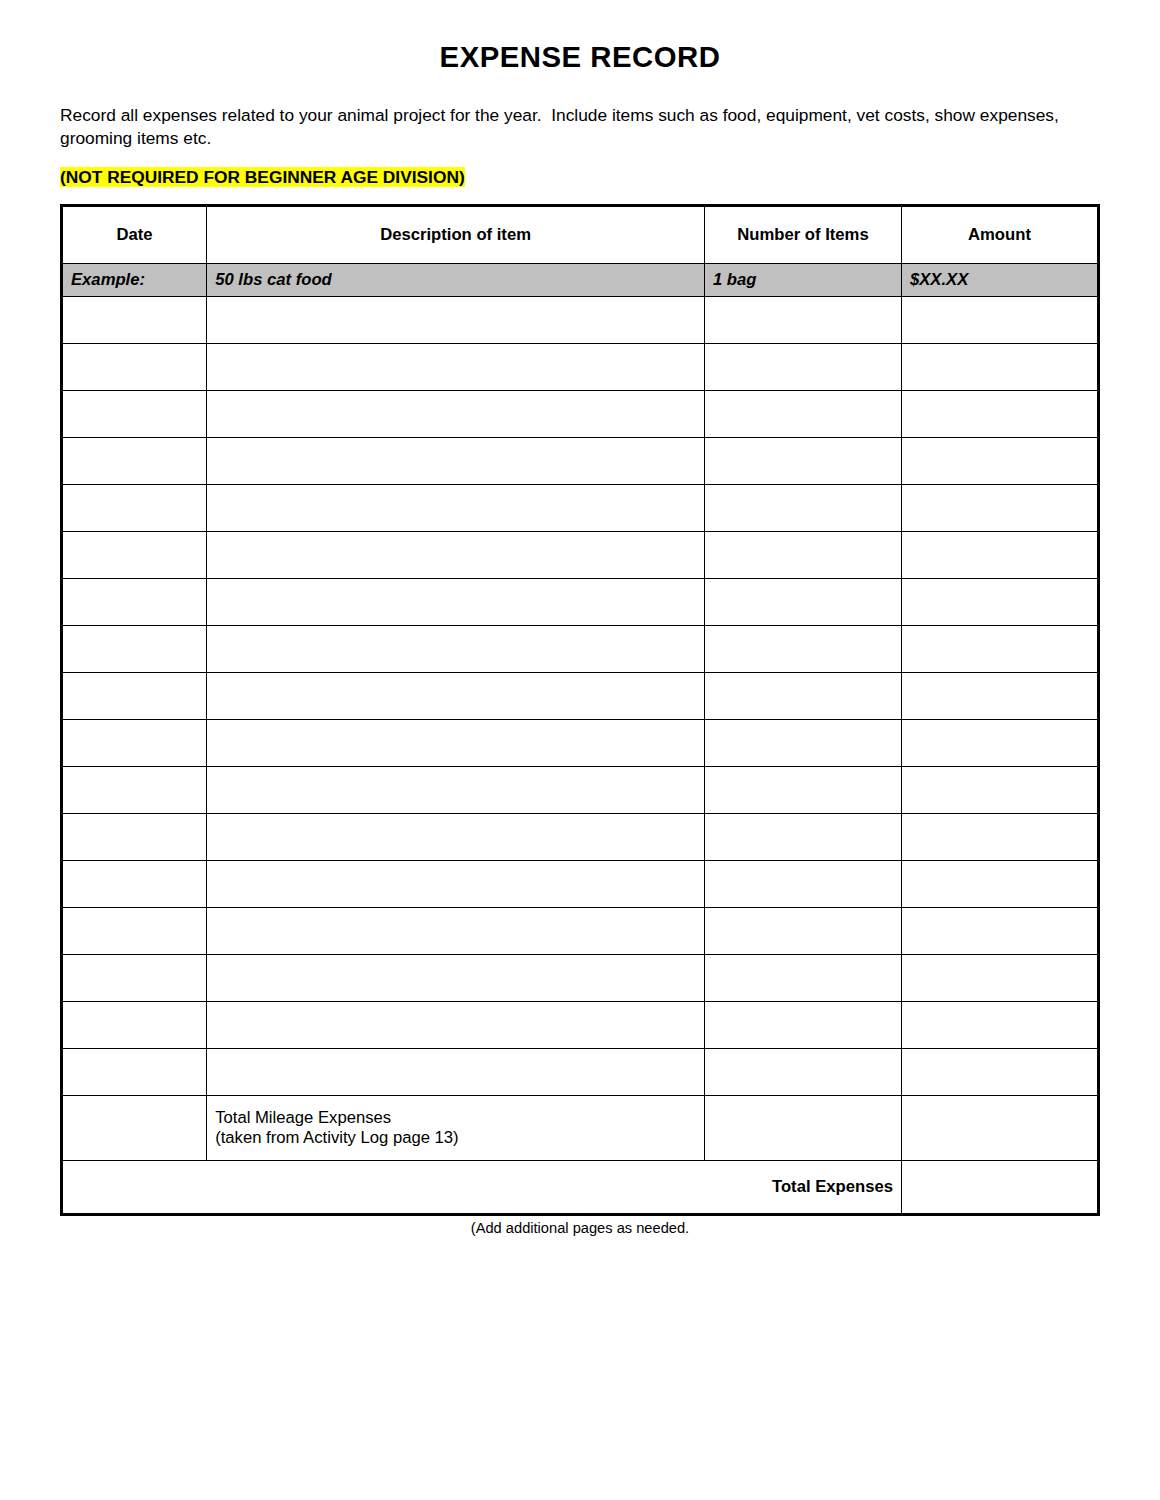EXPENSE RECORD
Record all expenses related to your animal project for the year. Include items such as food, equipment, vet costs, show expenses, grooming items etc.
(NOT REQUIRED FOR BEGINNER AGE DIVISION)
| Date | Description of item | Number of Items | Amount |
| --- | --- | --- | --- |
| Example: | 50 lbs cat food | 1 bag | $XX.XX |
| | Total Mileage Expenses (taken from Activity Log page 13) | | |
| Total Expenses | |
(Add additional pages as needed.